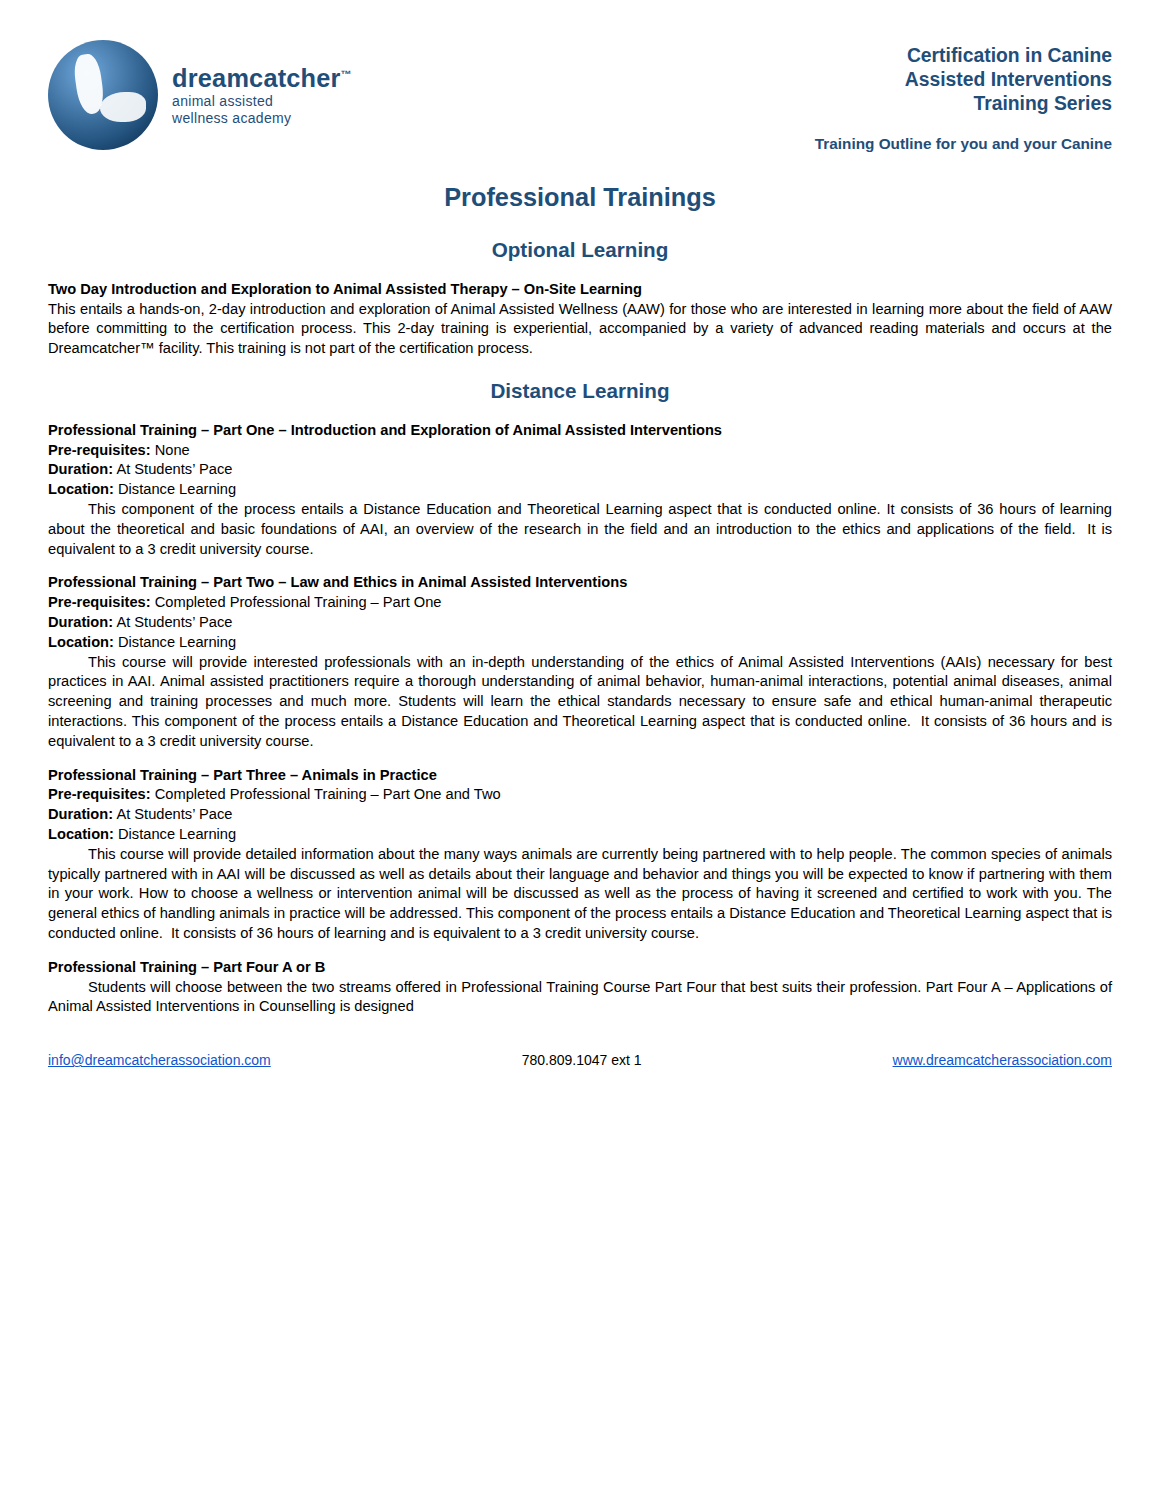dreamcatcher™
animal assisted
wellness academy
Certification in Canine
Assisted Interventions
Training Series
Training Outline for you and your Canine
Professional Trainings
Optional Learning
Two Day Introduction and Exploration to Animal Assisted Therapy – On-Site Learning
This entails a hands-on, 2-day introduction and exploration of Animal Assisted Wellness (AAW) for those who are interested in learning more about the field of AAW before committing to the certification process. This 2-day training is experiential, accompanied by a variety of advanced reading materials and occurs at the Dreamcatcher™ facility. This training is not part of the certification process.
Distance Learning
Professional Training – Part One – Introduction and Exploration of Animal Assisted Interventions
Pre-requisites: None
Duration: At Students’ Pace
Location: Distance Learning
This component of the process entails a Distance Education and Theoretical Learning aspect that is conducted online. It consists of 36 hours of learning about the theoretical and basic foundations of AAI, an overview of the research in the field and an introduction to the ethics and applications of the field. It is equivalent to a 3 credit university course.
Professional Training – Part Two – Law and Ethics in Animal Assisted Interventions
Pre-requisites: Completed Professional Training – Part One
Duration: At Students’ Pace
Location: Distance Learning
This course will provide interested professionals with an in-depth understanding of the ethics of Animal Assisted Interventions (AAIs) necessary for best practices in AAI. Animal assisted practitioners require a thorough understanding of animal behavior, human-animal interactions, potential animal diseases, animal screening and training processes and much more. Students will learn the ethical standards necessary to ensure safe and ethical human-animal therapeutic interactions. This component of the process entails a Distance Education and Theoretical Learning aspect that is conducted online. It consists of 36 hours and is equivalent to a 3 credit university course.
Professional Training – Part Three – Animals in Practice
Pre-requisites: Completed Professional Training – Part One and Two
Duration: At Students’ Pace
Location: Distance Learning
This course will provide detailed information about the many ways animals are currently being partnered with to help people. The common species of animals typically partnered with in AAI will be discussed as well as details about their language and behavior and things you will be expected to know if partnering with them in your work. How to choose a wellness or intervention animal will be discussed as well as the process of having it screened and certified to work with you. The general ethics of handling animals in practice will be addressed. This component of the process entails a Distance Education and Theoretical Learning aspect that is conducted online. It consists of 36 hours of learning and is equivalent to a 3 credit university course.
Professional Training – Part Four A or B
Students will choose between the two streams offered in Professional Training Course Part Four that best suits their profession. Part Four A – Applications of Animal Assisted Interventions in Counselling is designed
info@dreamcatcherassociation.com
780.809.1047 ext 1
www.dreamcatcherassociation.com